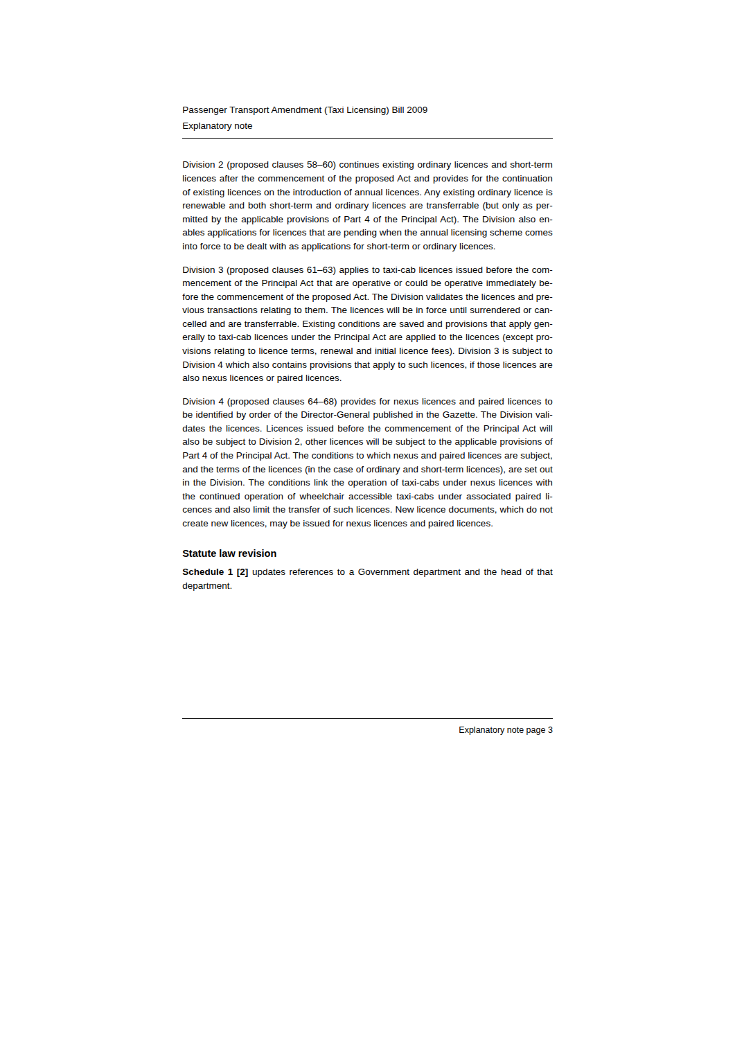Passenger Transport Amendment (Taxi Licensing) Bill 2009
Explanatory note
Division 2 (proposed clauses 58–60) continues existing ordinary licences and short-term licences after the commencement of the proposed Act and provides for the continuation of existing licences on the introduction of annual licences. Any existing ordinary licence is renewable and both short-term and ordinary licences are transferrable (but only as permitted by the applicable provisions of Part 4 of the Principal Act). The Division also enables applications for licences that are pending when the annual licensing scheme comes into force to be dealt with as applications for short-term or ordinary licences.
Division 3 (proposed clauses 61–63) applies to taxi-cab licences issued before the commencement of the Principal Act that are operative or could be operative immediately before the commencement of the proposed Act. The Division validates the licences and previous transactions relating to them. The licences will be in force until surrendered or cancelled and are transferrable. Existing conditions are saved and provisions that apply generally to taxi-cab licences under the Principal Act are applied to the licences (except provisions relating to licence terms, renewal and initial licence fees). Division 3 is subject to Division 4 which also contains provisions that apply to such licences, if those licences are also nexus licences or paired licences.
Division 4 (proposed clauses 64–68) provides for nexus licences and paired licences to be identified by order of the Director-General published in the Gazette. The Division validates the licences. Licences issued before the commencement of the Principal Act will also be subject to Division 2, other licences will be subject to the applicable provisions of Part 4 of the Principal Act. The conditions to which nexus and paired licences are subject, and the terms of the licences (in the case of ordinary and short-term licences), are set out in the Division. The conditions link the operation of taxi-cabs under nexus licences with the continued operation of wheelchair accessible taxi-cabs under associated paired licences and also limit the transfer of such licences. New licence documents, which do not create new licences, may be issued for nexus licences and paired licences.
Statute law revision
Schedule 1 [2] updates references to a Government department and the head of that department.
Explanatory note page 3